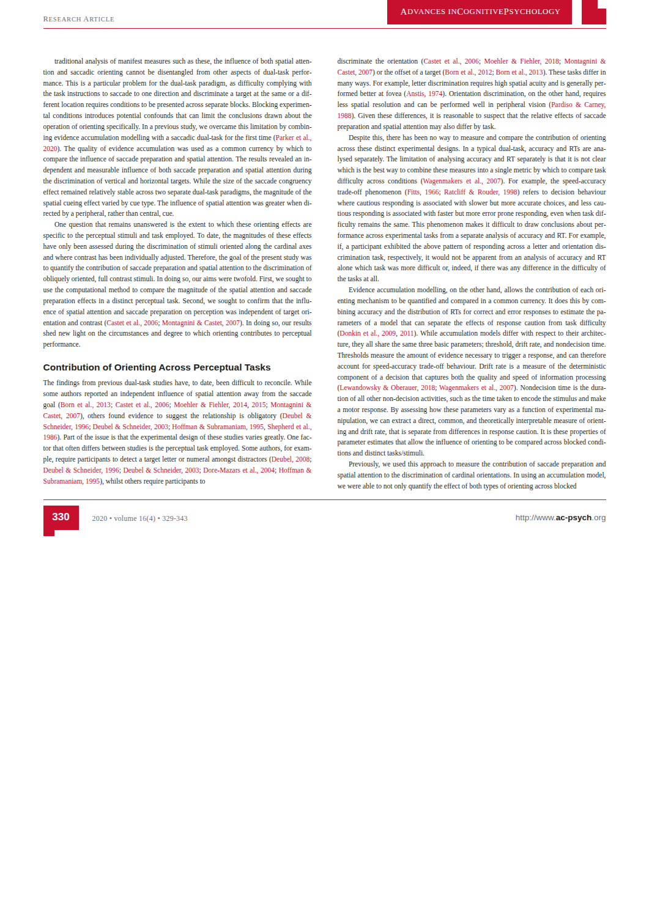RESEARCH ARTICLE
ADVANCES IN COGNITIVE PSYCHOLOGY
traditional analysis of manifest measures such as these, the influence of both spatial attention and saccadic orienting cannot be disentangled from other aspects of dual-task performance. This is a particular problem for the dual-task paradigm, as difficulty complying with the task instructions to saccade to one direction and discriminate a target at the same or a different location requires conditions to be presented across separate blocks. Blocking experimental conditions introduces potential confounds that can limit the conclusions drawn about the operation of orienting specifically. In a previous study, we overcame this limitation by combining evidence accumulation modelling with a saccadic dual-task for the first time (Parker et al., 2020). The quality of evidence accumulation was used as a common currency by which to compare the influence of saccade preparation and spatial attention. The results revealed an independent and measurable influence of both saccade preparation and spatial attention during the discrimination of vertical and horizontal targets. While the size of the saccade congruency effect remained relatively stable across two separate dual-task paradigms, the magnitude of the spatial cueing effect varied by cue type. The influence of spatial attention was greater when directed by a peripheral, rather than central, cue.
One question that remains unanswered is the extent to which these orienting effects are specific to the perceptual stimuli and task employed. To date, the magnitudes of these effects have only been assessed during the discrimination of stimuli oriented along the cardinal axes and where contrast has been individually adjusted. Therefore, the goal of the present study was to quantify the contribution of saccade preparation and spatial attention to the discrimination of obliquely oriented, full contrast stimuli. In doing so, our aims were twofold. First, we sought to use the computational method to compare the magnitude of the spatial attention and saccade preparation effects in a distinct perceptual task. Second, we sought to confirm that the influence of spatial attention and saccade preparation on perception was independent of target orientation and contrast (Castet et al., 2006; Montagnini & Castet, 2007). In doing so, our results shed new light on the circumstances and degree to which orienting contributes to perceptual performance.
Contribution of Orienting Across Perceptual Tasks
The findings from previous dual-task studies have, to date, been difficult to reconcile. While some authors reported an independent influence of spatial attention away from the saccade goal (Born et al., 2013; Castet et al., 2006; Moehler & Fiehler, 2014, 2015; Montagnini & Castet, 2007), others found evidence to suggest the relationship is obligatory (Deubel & Schneider, 1996; Deubel & Schneider, 2003; Hoffman & Subramaniam, 1995, Shepherd et al., 1986). Part of the issue is that the experimental design of these studies varies greatly. One factor that often differs between studies is the perceptual task employed. Some authors, for example, require participants to detect a target letter or numeral amongst distractors (Deubel, 2008; Deubel & Schneider, 1996; Deubel & Schneider, 2003; Dore-Mazars et al., 2004; Hoffman & Subramaniam, 1995), whilst others require participants to
discriminate the orientation (Castet et al., 2006; Moehler & Fiehler, 2018; Montagnini & Castet, 2007) or the offset of a target (Born et al., 2012; Born et al., 2013). These tasks differ in many ways. For example, letter discrimination requires high spatial acuity and is generally performed better at fovea (Anstis, 1974). Orientation discrimination, on the other hand, requires less spatial resolution and can be performed well in peripheral vision (Pardiso & Carney, 1988). Given these differences, it is reasonable to suspect that the relative effects of saccade preparation and spatial attention may also differ by task.
Despite this, there has been no way to measure and compare the contribution of orienting across these distinct experimental designs. In a typical dual-task, accuracy and RTs are analysed separately. The limitation of analysing accuracy and RT separately is that it is not clear which is the best way to combine these measures into a single metric by which to compare task difficulty across conditions (Wagenmakers et al., 2007). For example, the speed-accuracy trade-off phenomenon (Fitts, 1966; Ratcliff & Rouder, 1998) refers to decision behaviour where cautious responding is associated with slower but more accurate choices, and less cautious responding is associated with faster but more error prone responding, even when task difficulty remains the same. This phenomenon makes it difficult to draw conclusions about performance across experimental tasks from a separate analysis of accuracy and RT. For example, if, a participant exhibited the above pattern of responding across a letter and orientation discrimination task, respectively, it would not be apparent from an analysis of accuracy and RT alone which task was more difficult or, indeed, if there was any difference in the difficulty of the tasks at all.
Evidence accumulation modelling, on the other hand, allows the contribution of each orienting mechanism to be quantified and compared in a common currency. It does this by combining accuracy and the distribution of RTs for correct and error responses to estimate the parameters of a model that can separate the effects of response caution from task difficulty (Donkin et al., 2009, 2011). While accumulation models differ with respect to their architecture, they all share the same three basic parameters; threshold, drift rate, and nondecision time. Thresholds measure the amount of evidence necessary to trigger a response, and can therefore account for speed-accuracy trade-off behaviour. Drift rate is a measure of the deterministic component of a decision that captures both the quality and speed of information processing (Lewandowsky & Oberauer, 2018; Wagenmakers et al., 2007). Nondecision time is the duration of all other non-decision activities, such as the time taken to encode the stimulus and make a motor response. By assessing how these parameters vary as a function of experimental manipulation, we can extract a direct, common, and theoretically interpretable measure of orienting and drift rate, that is separate from differences in response caution. It is these properties of parameter estimates that allow the influence of orienting to be compared across blocked conditions and distinct tasks/stimuli.
Previously, we used this approach to measure the contribution of saccade preparation and spatial attention to the discrimination of cardinal orientations. In using an accumulation model, we were able to not only quantify the effect of both types of orienting across blocked
330
2020 • volume 16(4) • 329-343
http://www.ac-psych.org